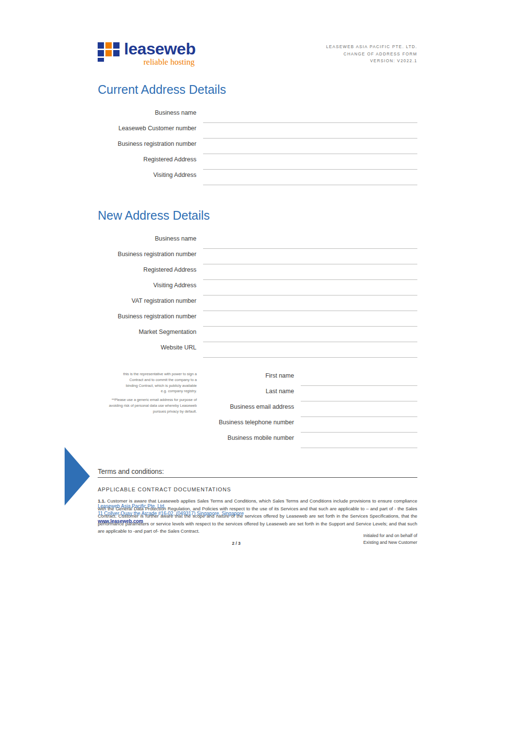leaseweb
reliable hosting
Leaseweb Asia Pacific Pte. Ltd.
Change of Address Form
Version: V2022.1
Current Address Details
| Business name | |
| Leaseweb Customer number | |
| Business registration number | |
| Registered Address | |
| Visiting Address | |
New Address Details
| Business name | |
| Business registration number | |
| Registered Address | |
| Visiting Address | |
| VAT registration number | |
| Business registration number | |
| Market Segmentation | |
| Website URL | |
this is the representative with power to sign a
Contract and to commit the company to a
binding Contract, which is publicly available
e.g. company registry.
**Please use a generic email address for purpose of avoiding risk of personal data use whereby Leaseweb pursues privacy by default.
| First name | |
| Last name | |
| Business email address | |
| Business telephone number | |
| Business mobile number | |
Terms and conditions:
Applicable Contract Documentations
1.1. Customer is aware that Leaseweb applies Sales Terms and Conditions, which Sales Terms and Conditions include provisions to ensure compliance with the General Data Protection Regulation, and Policies with respect to the use of its Services and that such are applicable to – and part of - the Sales Contract. Customer is further aware that the scope and nature of the services offered by Leaseweb are set forth in the Services Specifications, that the performance parameters or service levels with respect to the services offered by Leaseweb are set forth in the Support and Service Levels; and that such are applicable to -and part of- the Sales Contract.
Leaseweb Asia Pacific Pte. Ltd.
11 Collyer Quay the Arcade #16-02, (049317) Singapore, Singapore
www.leaseweb.com
2 / 3
Initialed for and on behalf of
Existing and New Customer